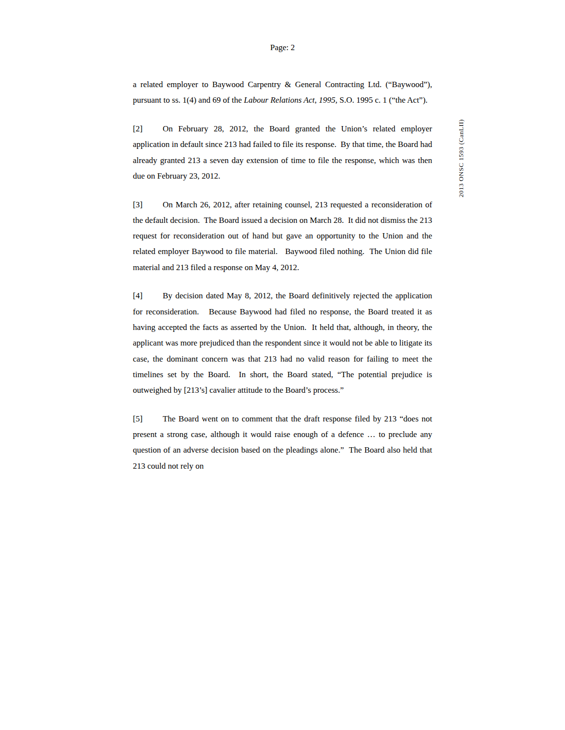Page: 2
2013 ONSC 1593 (CanLII)
a related employer to Baywood Carpentry & General Contracting Ltd. (“Baywood”), pursuant to ss. 1(4) and 69 of the Labour Relations Act, 1995, S.O. 1995 c. 1 (“the Act”).
[2] On February 28, 2012, the Board granted the Union’s related employer application in default since 213 had failed to file its response. By that time, the Board had already granted 213 a seven day extension of time to file the response, which was then due on February 23, 2012.
[3] On March 26, 2012, after retaining counsel, 213 requested a reconsideration of the default decision. The Board issued a decision on March 28. It did not dismiss the 213 request for reconsideration out of hand but gave an opportunity to the Union and the related employer Baywood to file material. Baywood filed nothing. The Union did file material and 213 filed a response on May 4, 2012.
[4] By decision dated May 8, 2012, the Board definitively rejected the application for reconsideration. Because Baywood had filed no response, the Board treated it as having accepted the facts as asserted by the Union. It held that, although, in theory, the applicant was more prejudiced than the respondent since it would not be able to litigate its case, the dominant concern was that 213 had no valid reason for failing to meet the timelines set by the Board. In short, the Board stated, “The potential prejudice is outweighed by [213’s] cavalier attitude to the Board’s process.”
[5] The Board went on to comment that the draft response filed by 213 “does not present a strong case, although it would raise enough of a defence … to preclude any question of an adverse decision based on the pleadings alone.” The Board also held that 213 could not rely on